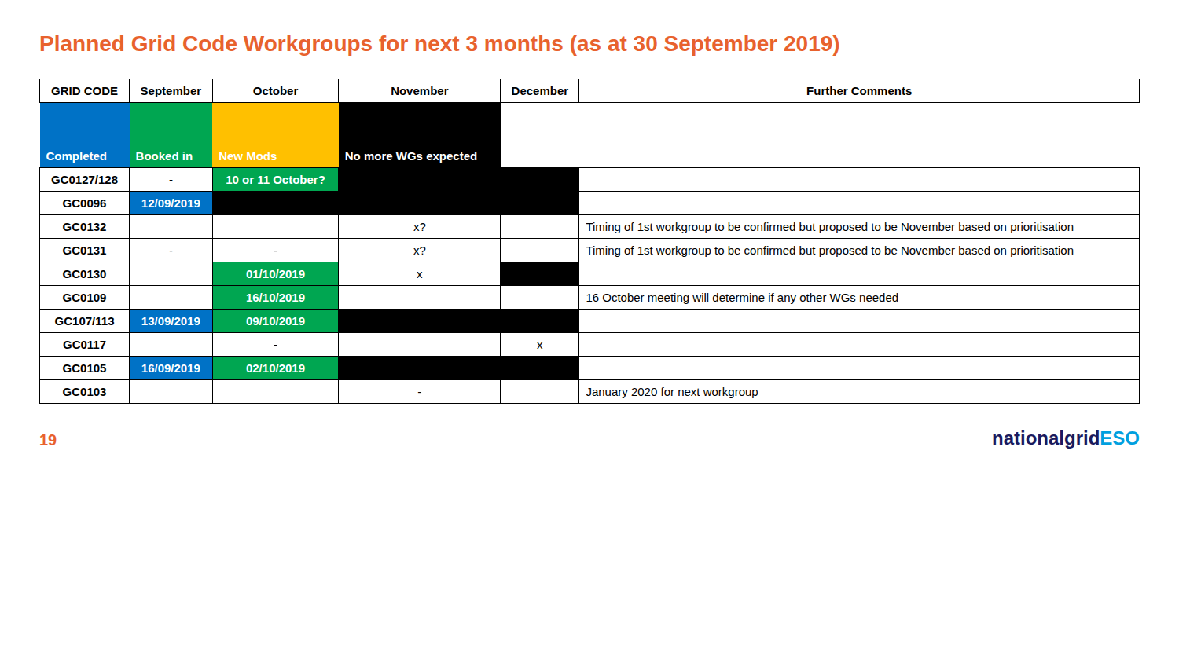Planned Grid Code Workgroups for next 3 months (as at 30 September 2019)
| Completed | Booked in | New Mods | No more WGs expected | | |
| GRID CODE | September | October | November | December | Further Comments |
| GC0127/128 | - | 10 or 11 October? | | | |
| GC0096 | 12/09/2019 | | | | |
| GC0132 | | | x? | | Timing of 1st workgroup to be confirmed but proposed to be November based on prioritisation |
| GC0131 | - | - | x? | | Timing of 1st workgroup to be confirmed but proposed to be November based on prioritisation |
| GC0130 | | 01/10/2019 | x | | |
| GC0109 | | 16/10/2019 | | | 16 October meeting will determine if any other WGs needed |
| GC107/113 | 13/09/2019 | 09/10/2019 | | | |
| GC0117 | | - | | x | |
| GC0105 | 16/09/2019 | 02/10/2019 | | | |
| GC0103 | | | - | | January 2020 for next workgroup |
19
national grid ESO